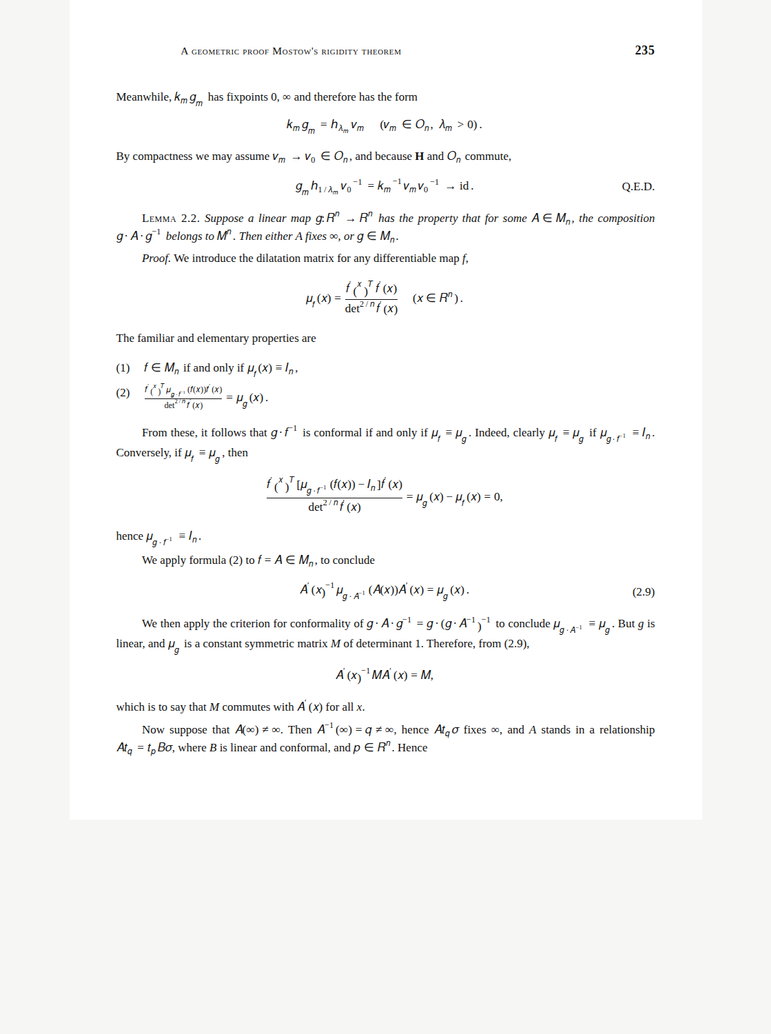A geometric proof Mostow's rigidity theorem 235
Meanwhile, kmgm has fixpoints 0, ∞ and therefore has the form
kmgm = hλm vm (vm∈On, λm>0).
By compactness we may assume vm→v0∈On, and because H and On commute,
gm h1/λm v0−1 = km−1 vm v0−1 → id. Q.E.D.
Lemma 2.2. Suppose a linear map g:Rn→Rn has the property that for some A∈Mn, the composition g·A·g−1 belongs to Mn. Then either A fixes ∞, or g∈Mn.
Proof. We introduce the dilatation matrix for any differentiable map f,
μf(x) = f′(x)Tf′(x) det2/nf′(x) (x∈Rn).
The familiar and elementary properties are
(1) f∈Mn if and only if μf(x)≡In ,
(2) f′(x)T μg·f−1 (f(x)) f′(x) det2/nf′(x) = μg(x).
From these, it follows that g·f−1 is conformal if and only if μf≡μg. Indeed, clearly μf≡μg if μg·f−1≡In. Conversely, if μf≡μg, then
f′(x)T [ μg·f−1 (f(x)) −In ] f′(x) det2/nf′(x) = μg(x) − μf(x) =0,
hence μg·f−1≡In.
We apply formula (2) to f=A∈Mn, to conclude
A′(x)−1 μg·A−1 (A(x)) A′(x) = μg(x). (2.9)
We then apply the criterion for conformality of g·A·g−1=g·(g·A−1)−1 to conclude μg·A−1≡μg. But g is linear, and μg is a constant symmetric matrix M of determinant 1. Therefore, from (2.9),
A′(x)−1 M A′(x) =M,
which is to say that M commutes with A′(x) for all x.
Now suppose that A(∞)≠∞. Then A−1(∞)=q≠∞, hence Atqσ fixes ∞, and A stands in a relationship Atq=tpBσ, where B is linear and conformal, and p∈Rn. Hence